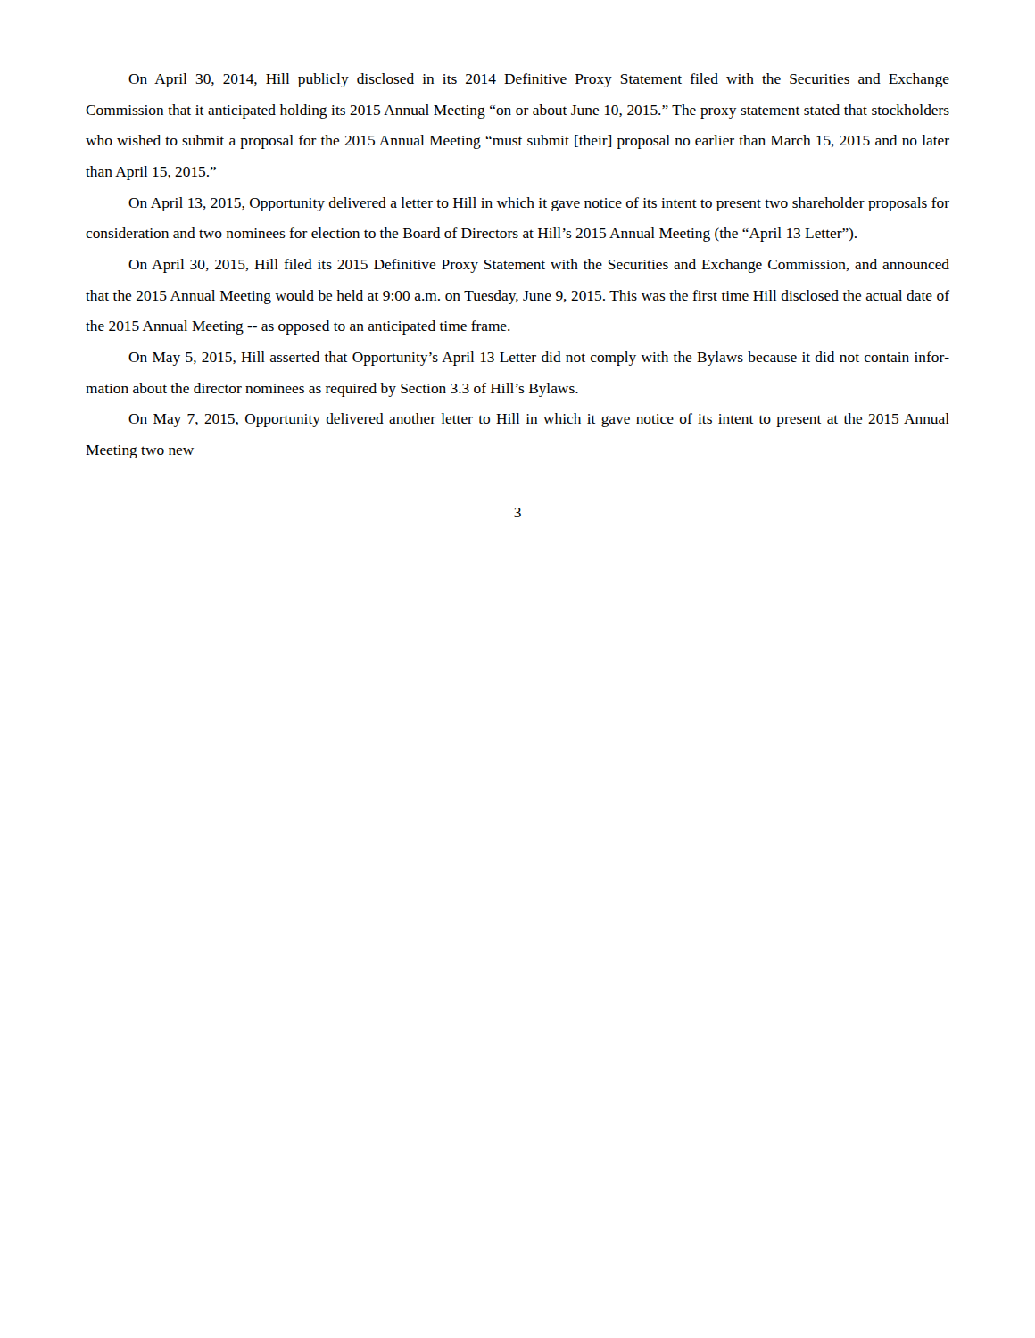On April 30, 2014, Hill publicly disclosed in its 2014 Definitive Proxy Statement filed with the Securities and Exchange Commission that it anticipated holding its 2015 Annual Meeting “on or about June 10, 2015.” The proxy statement stated that stockholders who wished to submit a proposal for the 2015 Annual Meeting “must submit [their] proposal no earlier than March 15, 2015 and no later than April 15, 2015.”
On April 13, 2015, Opportunity delivered a letter to Hill in which it gave notice of its intent to present two shareholder proposals for consideration and two nominees for election to the Board of Directors at Hill’s 2015 Annual Meeting (the “April 13 Letter”).
On April 30, 2015, Hill filed its 2015 Definitive Proxy Statement with the Securities and Exchange Commission, and announced that the 2015 Annual Meeting would be held at 9:00 a.m. on Tuesday, June 9, 2015. This was the first time Hill disclosed the actual date of the 2015 Annual Meeting -- as opposed to an anticipated time frame.
On May 5, 2015, Hill asserted that Opportunity’s April 13 Letter did not comply with the Bylaws because it did not contain information about the director nominees as required by Section 3.3 of Hill’s Bylaws.
On May 7, 2015, Opportunity delivered another letter to Hill in which it gave notice of its intent to present at the 2015 Annual Meeting two new
3